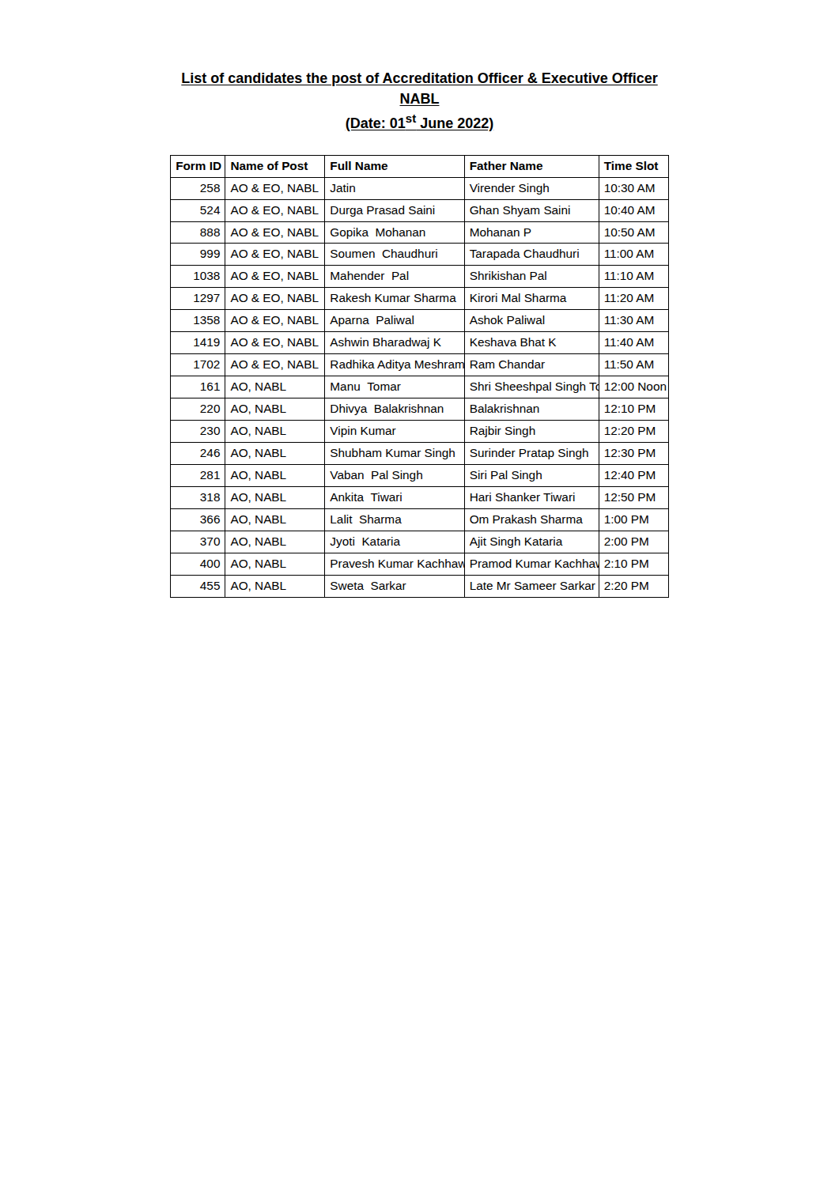List of candidates the post of Accreditation Officer & Executive Officer NABL (Date: 01st June 2022)
| Form ID | Name of Post | Full Name | Father Name | Time Slot |
| --- | --- | --- | --- | --- |
| 258 | AO & EO, NABL | Jatin | Virender Singh | 10:30 AM |
| 524 | AO & EO, NABL | Durga Prasad Saini | Ghan Shyam Saini | 10:40 AM |
| 888 | AO & EO, NABL | Gopika Mohanan | Mohanan P | 10:50 AM |
| 999 | AO & EO, NABL | Soumen Chaudhuri | Tarapada Chaudhuri | 11:00 AM |
| 1038 | AO & EO, NABL | Mahender Pal | Shrikishan Pal | 11:10 AM |
| 1297 | AO & EO, NABL | Rakesh Kumar Sharma | Kirori Mal Sharma | 11:20 AM |
| 1358 | AO & EO, NABL | Aparna Paliwal | Ashok Paliwal | 11:30 AM |
| 1419 | AO & EO, NABL | Ashwin Bharadwaj K | Keshava Bhat K | 11:40 AM |
| 1702 | AO & EO, NABL | Radhika Aditya Meshram | Ram Chandar | 11:50 AM |
| 161 | AO, NABL | Manu Tomar | Shri Sheeshpal Singh Tomar | 12:00 Noon |
| 220 | AO, NABL | Dhivya Balakrishnan | Balakrishnan | 12:10 PM |
| 230 | AO, NABL | Vipin Kumar | Rajbir Singh | 12:20 PM |
| 246 | AO, NABL | Shubham Kumar Singh | Surinder Pratap Singh | 12:30 PM |
| 281 | AO, NABL | Vaban Pal Singh | Siri Pal Singh | 12:40 PM |
| 318 | AO, NABL | Ankita Tiwari | Hari Shanker Tiwari | 12:50 PM |
| 366 | AO, NABL | Lalit Sharma | Om Prakash Sharma | 1:00 PM |
| 370 | AO, NABL | Jyoti Kataria | Ajit Singh Kataria | 2:00 PM |
| 400 | AO, NABL | Pravesh Kumar Kachhawaha | Pramod Kumar Kachhawaha | 2:10 PM |
| 455 | AO, NABL | Sweta Sarkar | Late Mr Sameer Sarkar | 2:20 PM |